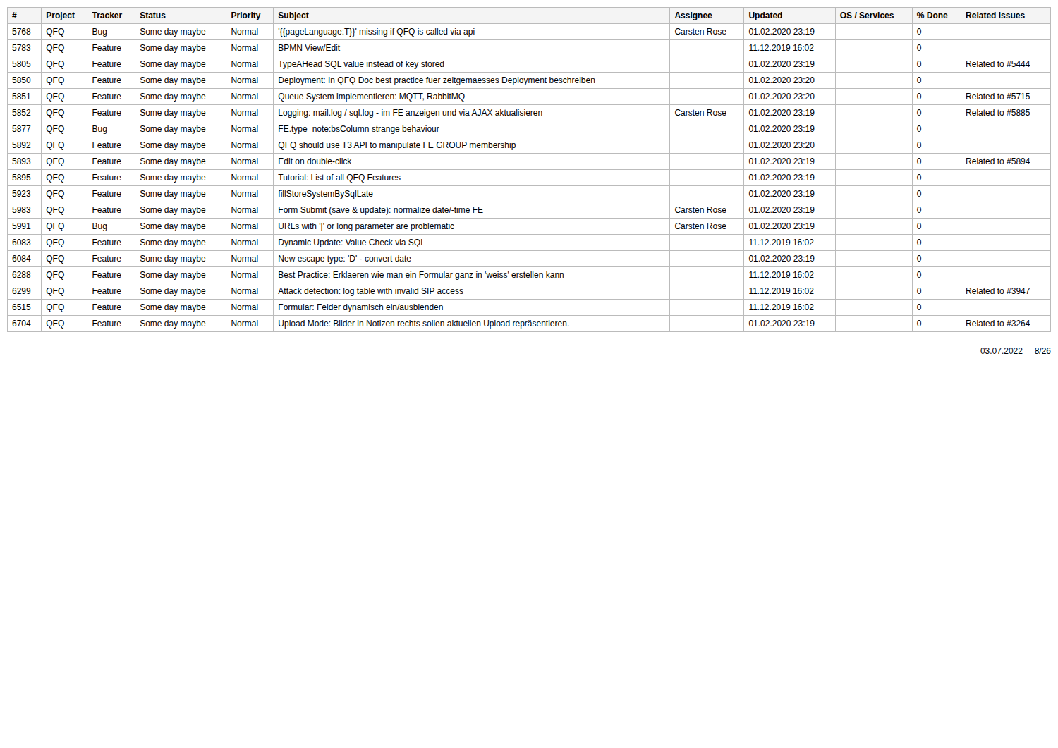| # | Project | Tracker | Status | Priority | Subject | Assignee | Updated | OS / Services | % Done | Related issues |
| --- | --- | --- | --- | --- | --- | --- | --- | --- | --- | --- |
| 5768 | QFQ | Bug | Some day maybe | Normal | '{{pageLanguage:T}}' missing if QFQ is called via api | Carsten Rose | 01.02.2020 23:19 | | 0 | |
| 5783 | QFQ | Feature | Some day maybe | Normal | BPMN View/Edit | | 11.12.2019 16:02 | | 0 | |
| 5805 | QFQ | Feature | Some day maybe | Normal | TypeAHead SQL value instead of key stored | | 01.02.2020 23:19 | | 0 | Related to #5444 |
| 5850 | QFQ | Feature | Some day maybe | Normal | Deployment: In QFQ Doc best practice fuer zeitgemaesses Deployment beschreiben | | 01.02.2020 23:20 | | 0 | |
| 5851 | QFQ | Feature | Some day maybe | Normal | Queue System implementieren: MQTT, RabbitMQ | | 01.02.2020 23:20 | | 0 | Related to #5715 |
| 5852 | QFQ | Feature | Some day maybe | Normal | Logging: mail.log / sql.log - im FE anzeigen und via AJAX aktualisieren | Carsten Rose | 01.02.2020 23:19 | | 0 | Related to #5885 |
| 5877 | QFQ | Bug | Some day maybe | Normal | FE.type=note:bsColumn strange behaviour | | 01.02.2020 23:19 | | 0 | |
| 5892 | QFQ | Feature | Some day maybe | Normal | QFQ should use T3 API to manipulate FE GROUP membership | | 01.02.2020 23:20 | | 0 | |
| 5893 | QFQ | Feature | Some day maybe | Normal | Edit on double-click | | 01.02.2020 23:19 | | 0 | Related to #5894 |
| 5895 | QFQ | Feature | Some day maybe | Normal | Tutorial: List of all QFQ Features | | 01.02.2020 23:19 | | 0 | |
| 5923 | QFQ | Feature | Some day maybe | Normal | fillStoreSystemBySqlLate | | 01.02.2020 23:19 | | 0 | |
| 5983 | QFQ | Feature | Some day maybe | Normal | Form Submit (save & update): normalize date/-time FE | Carsten Rose | 01.02.2020 23:19 | | 0 | |
| 5991 | QFQ | Bug | Some day maybe | Normal | URLs with '/' or long parameter are problematic | Carsten Rose | 01.02.2020 23:19 | | 0 | |
| 6083 | QFQ | Feature | Some day maybe | Normal | Dynamic Update: Value Check via SQL | | 11.12.2019 16:02 | | 0 | |
| 6084 | QFQ | Feature | Some day maybe | Normal | New escape type: 'D' - convert date | | 01.02.2020 23:19 | | 0 | |
| 6288 | QFQ | Feature | Some day maybe | Normal | Best Practice: Erklaeren wie man ein Formular ganz in 'weiss' erstellen kann | | 11.12.2019 16:02 | | 0 | |
| 6299 | QFQ | Feature | Some day maybe | Normal | Attack detection: log table with invalid SIP access | | 11.12.2019 16:02 | | 0 | Related to #3947 |
| 6515 | QFQ | Feature | Some day maybe | Normal | Formular: Felder dynamisch ein/ausblenden | | 11.12.2019 16:02 | | 0 | |
| 6704 | QFQ | Feature | Some day maybe | Normal | Upload Mode: Bilder in Notizen rechts sollen aktuellen Upload repräsentieren. | | 01.02.2020 23:19 | | 0 | Related to #3264 |
03.07.2022 8/26